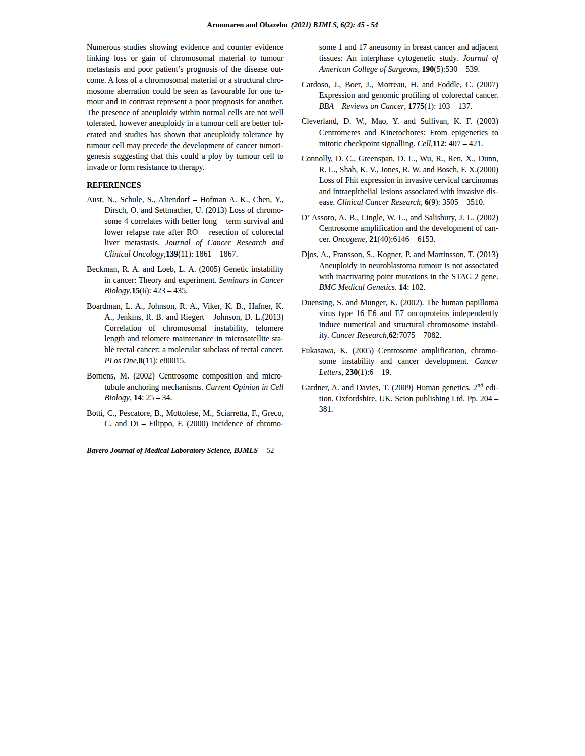Aruomaren and Obazehu (2021) BJMLS, 6(2): 45 - 54
Numerous studies showing evidence and counter evidence linking loss or gain of chromosomal material to tumour metastasis and poor patient’s prognosis of the disease outcome. A loss of a chromosomal material or a structural chromosome aberration could be seen as favourable for one tumour and in contrast represent a poor prognosis for another. The presence of aneuploidy within normal cells are not well tolerated, however aneuploidy in a tumour cell are better tolerated and studies has shown that aneuploidy tolerance by tumour cell may precede the development of cancer tumorigenesis suggesting that this could a ploy by tumour cell to invade or form resistance to therapy.
REFERENCES
Aust, N., Schule, S., Altendorf – Hofman A. K., Chen, Y., Dirsch, O. and Settmacher, U. (2013) Loss of chromosome 4 correlates with better long – term survival and lower relapse rate after RO – resection of colorectal liver metastasis. Journal of Cancer Research and Clinical Oncology,139(11): 1861 – 1867.
Beckman, R. A. and Loeb, L. A. (2005) Genetic instability in cancer: Theory and experiment. Seminars in Cancer Biology,15(6): 423 – 435.
Boardman, L. A., Johnson, R. A., Viker, K. B., Hafner, K. A., Jenkins, R. B. and Riegert – Johnson, D. L.(2013) Correlation of chromosomal instability, telomere length and telomere maintenance in microsatellite stable rectal cancer: a molecular subclass of rectal cancer. PLos One,8(11): e80015.
Bornens, M. (2002) Centrosome composition and microtubule anchoring mechanisms. Current Opinion in Cell Biology, 14: 25 – 34.
Botti, C., Pescatore, B., Mottolese, M., Sciarretta, F., Greco, C. and Di – Filippo, F. (2000) Incidence of chromosome 1 and 17 aneusomy in breast cancer and adjacent tissues: An interphase cytogenetic study. Journal of American College of Surgeons, 190(5):530 – 539.
Cardoso, J., Boer, J., Morreau, H. and Foddle, C. (2007) Expression and genomic profiling of colorectal cancer. BBA – Reviews on Cancer, 1775(1): 103 – 137.
Cleverland, D. W., Mao, Y. and Sullivan, K. F. (2003) Centromeres and Kinetochores: From epigenetics to mitotic checkpoint signalling. Cell,112: 407 – 421.
Connolly, D. C., Greenspan, D. L., Wu, R., Ren, X., Dunn, R. L., Shah, K. V., Jones, R. W. and Bosch, F. X.(2000) Loss of Fhit expression in invasive cervical carcinomas and intraepithelial lesions associated with invasive disease. Clinical Cancer Research, 6(9): 3505 – 3510.
D’ Assoro, A. B., Lingle, W. L., and Salisbury, J. L. (2002) Centrosome amplification and the development of cancer. Oncogene, 21(40):6146 – 6153.
Djos, A., Fransson, S., Kogner, P. and Martinsson, T. (2013) Aneuploidy in neuroblastoma tumour is not associated with inactivating point mutations in the STAG 2 gene. BMC Medical Genetics. 14: 102.
Duensing, S. and Munger, K. (2002). The human papilloma virus type 16 E6 and E7 oncoproteins independently induce numerical and structural chromosome instability. Cancer Research,62:7075 – 7082.
Fukasawa, K. (2005) Centrosome amplification, chromosome instability and cancer development. Cancer Letters, 230(1):6 – 19.
Gardner, A. and Davies, T. (2009) Human genetics. 2nd edition. Oxfordshire, UK. Scion publishing Ltd. Pp. 204 – 381.
Bayero Journal of Medical Laboratory Science, BJMLS 52